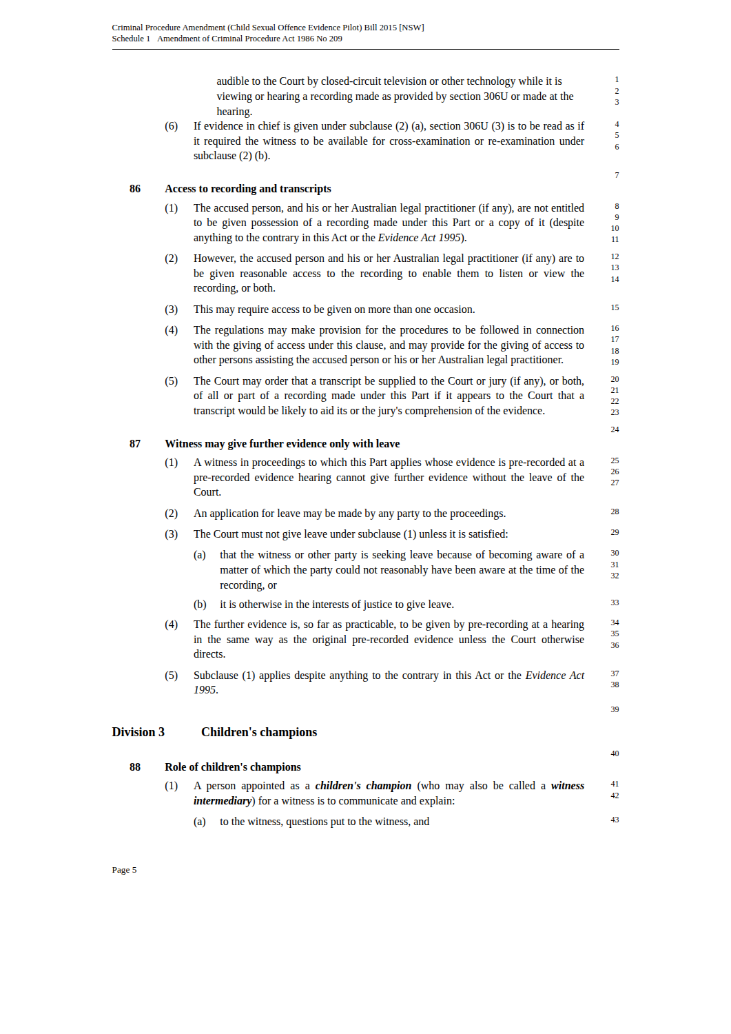Criminal Procedure Amendment (Child Sexual Offence Evidence Pilot) Bill 2015 [NSW]
Schedule 1 Amendment of Criminal Procedure Act 1986 No 209
audible to the Court by closed-circuit television or other technology while it is viewing or hearing a recording made as provided by section 306U or made at the hearing.
1 2 3
(6)
If evidence in chief is given under subclause (2) (a), section 306U (3) is to be read as if it required the witness to be available for cross-examination or re-examination under subclause (2) (b).
4 5 6
86
Access to recording and transcripts
7
(1)
The accused person, and his or her Australian legal practitioner (if any), are not entitled to be given possession of a recording made under this Part or a copy of it (despite anything to the contrary in this Act or the Evidence Act 1995).
8 9 10 11
(2)
However, the accused person and his or her Australian legal practitioner (if any) are to be given reasonable access to the recording to enable them to listen or view the recording, or both.
12 13 14
(3)
This may require access to be given on more than one occasion.
15
(4)
The regulations may make provision for the procedures to be followed in connection with the giving of access under this clause, and may provide for the giving of access to other persons assisting the accused person or his or her Australian legal practitioner.
16 17 18 19
(5)
The Court may order that a transcript be supplied to the Court or jury (if any), or both, of all or part of a recording made under this Part if it appears to the Court that a transcript would be likely to aid its or the jury's comprehension of the evidence.
20 21 22 23
87
Witness may give further evidence only with leave
24
(1)
A witness in proceedings to which this Part applies whose evidence is pre-recorded at a pre-recorded evidence hearing cannot give further evidence without the leave of the Court.
25 26 27
(2)
An application for leave may be made by any party to the proceedings.
28
(3)
The Court must not give leave under subclause (1) unless it is satisfied:
29
(a)
that the witness or other party is seeking leave because of becoming aware of a matter of which the party could not reasonably have been aware at the time of the recording, or
30 31 32
(b)
it is otherwise in the interests of justice to give leave.
33
(4)
The further evidence is, so far as practicable, to be given by pre-recording at a hearing in the same way as the original pre-recorded evidence unless the Court otherwise directs.
34 35 36
(5)
Subclause (1) applies despite anything to the contrary in this Act or the Evidence Act 1995.
37 38
Division 3
Children's champions
39
88
Role of children's champions
40
(1)
A person appointed as a children's champion (who may also be called a witness intermediary) for a witness is to communicate and explain:
41 42
(a)
to the witness, questions put to the witness, and
43
Page 5